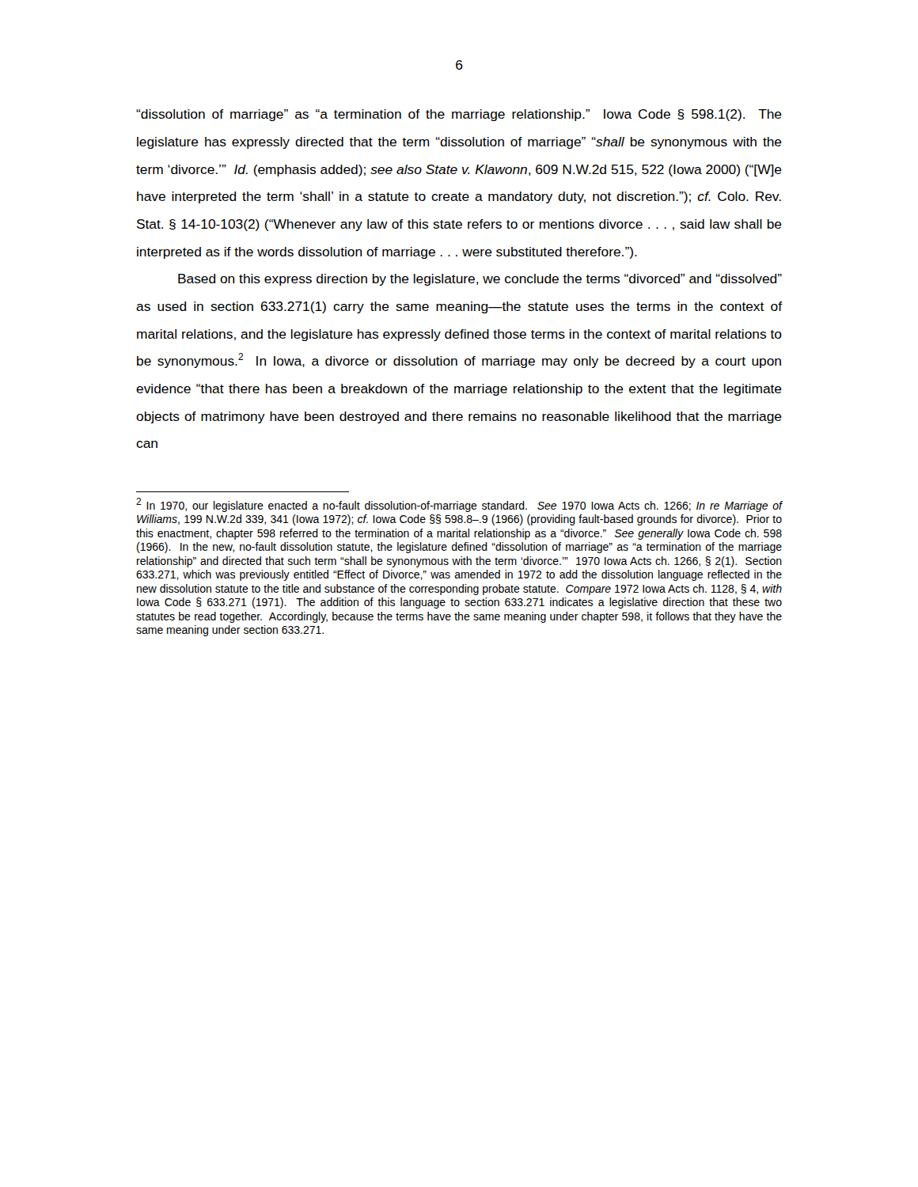6
“dissolution of marriage” as “a termination of the marriage relationship.” Iowa Code § 598.1(2). The legislature has expressly directed that the term “dissolution of marriage” “shall be synonymous with the term ‘divorce.’” Id. (emphasis added); see also State v. Klawonn, 609 N.W.2d 515, 522 (Iowa 2000) (“[W]e have interpreted the term ‘shall’ in a statute to create a mandatory duty, not discretion.”); cf. Colo. Rev. Stat. § 14-10-103(2) (“Whenever any law of this state refers to or mentions divorce . . . , said law shall be interpreted as if the words dissolution of marriage . . . were substituted therefore.”).
Based on this express direction by the legislature, we conclude the terms “divorced” and “dissolved” as used in section 633.271(1) carry the same meaning—the statute uses the terms in the context of marital relations, and the legislature has expressly defined those terms in the context of marital relations to be synonymous.2 In Iowa, a divorce or dissolution of marriage may only be decreed by a court upon evidence “that there has been a breakdown of the marriage relationship to the extent that the legitimate objects of matrimony have been destroyed and there remains no reasonable likelihood that the marriage can
2 In 1970, our legislature enacted a no-fault dissolution-of-marriage standard. See 1970 Iowa Acts ch. 1266; In re Marriage of Williams, 199 N.W.2d 339, 341 (Iowa 1972); cf. Iowa Code §§ 598.8–.9 (1966) (providing fault-based grounds for divorce). Prior to this enactment, chapter 598 referred to the termination of a marital relationship as a “divorce.” See generally Iowa Code ch. 598 (1966). In the new, no-fault dissolution statute, the legislature defined “dissolution of marriage” as “a termination of the marriage relationship” and directed that such term “shall be synonymous with the term ‘divorce.’” 1970 Iowa Acts ch. 1266, § 2(1). Section 633.271, which was previously entitled “Effect of Divorce,” was amended in 1972 to add the dissolution language reflected in the new dissolution statute to the title and substance of the corresponding probate statute. Compare 1972 Iowa Acts ch. 1128, § 4, with Iowa Code § 633.271 (1971). The addition of this language to section 633.271 indicates a legislative direction that these two statutes be read together. Accordingly, because the terms have the same meaning under chapter 598, it follows that they have the same meaning under section 633.271.